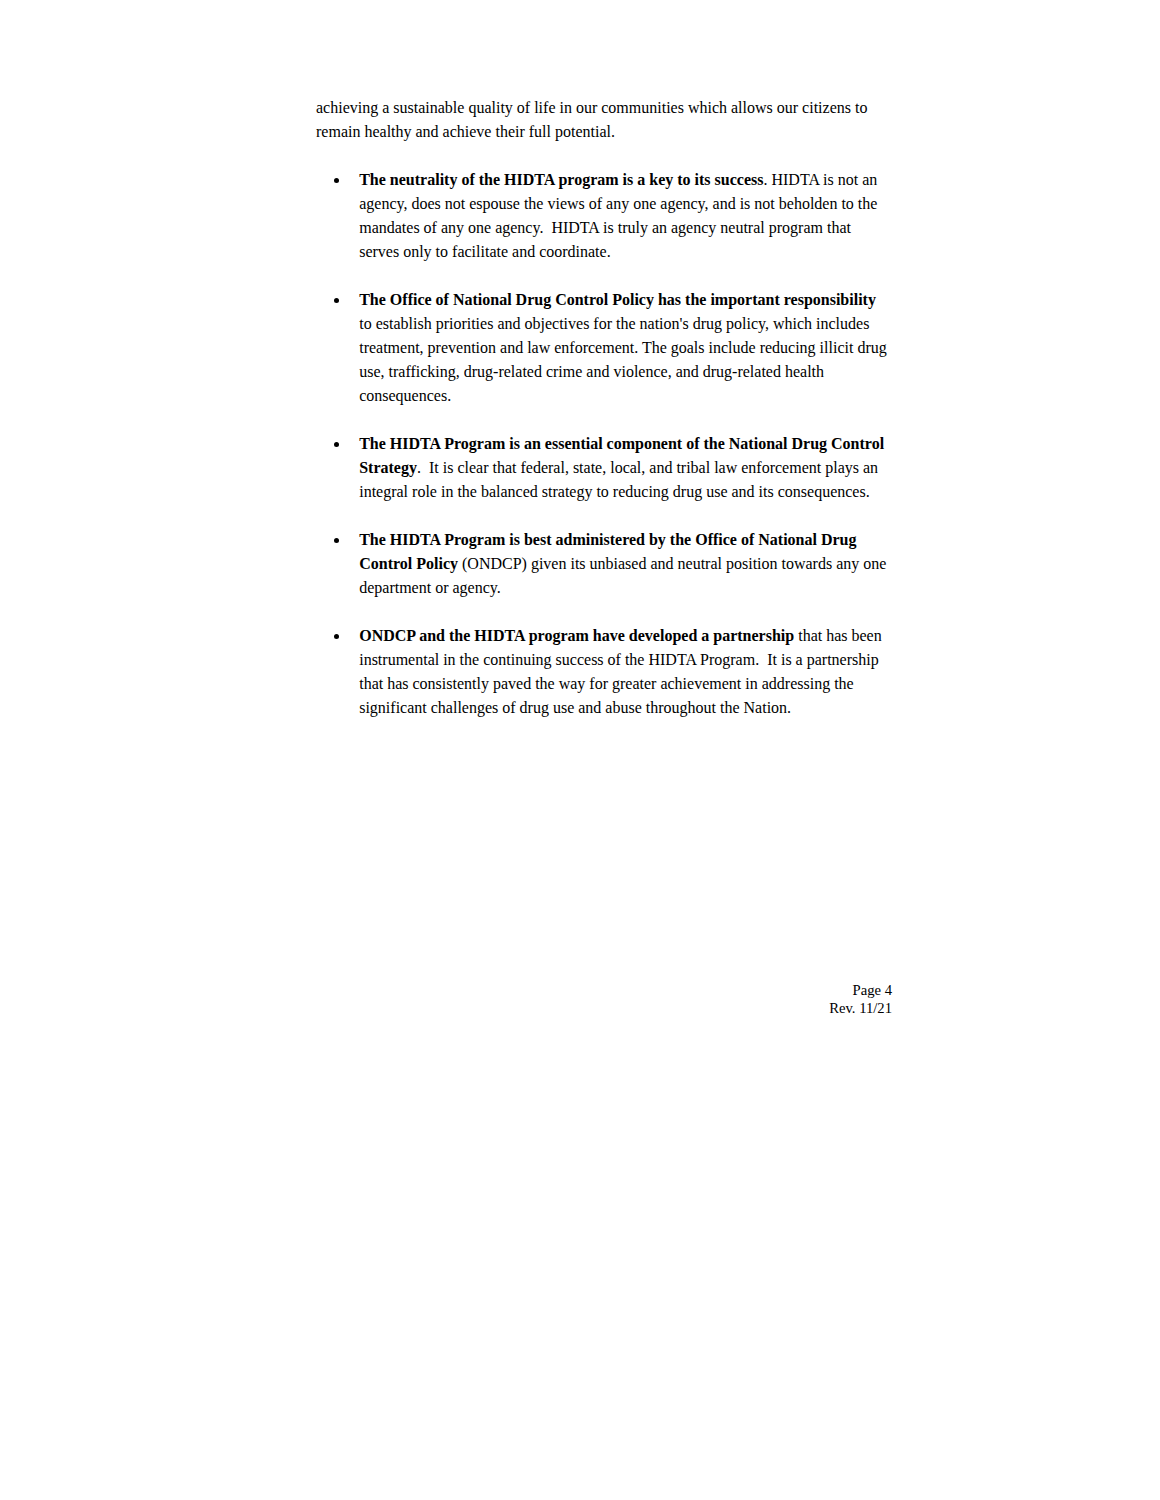achieving a sustainable quality of life in our communities which allows our citizens to remain healthy and achieve their full potential.
The neutrality of the HIDTA program is a key to its success. HIDTA is not an agency, does not espouse the views of any one agency, and is not beholden to the mandates of any one agency. HIDTA is truly an agency neutral program that serves only to facilitate and coordinate.
The Office of National Drug Control Policy has the important responsibility to establish priorities and objectives for the nation's drug policy, which includes treatment, prevention and law enforcement. The goals include reducing illicit drug use, trafficking, drug-related crime and violence, and drug-related health consequences.
The HIDTA Program is an essential component of the National Drug Control Strategy. It is clear that federal, state, local, and tribal law enforcement plays an integral role in the balanced strategy to reducing drug use and its consequences.
The HIDTA Program is best administered by the Office of National Drug Control Policy (ONDCP) given its unbiased and neutral position towards any one department or agency.
ONDCP and the HIDTA program have developed a partnership that has been instrumental in the continuing success of the HIDTA Program. It is a partnership that has consistently paved the way for greater achievement in addressing the significant challenges of drug use and abuse throughout the Nation.
Page 4
Rev. 11/21